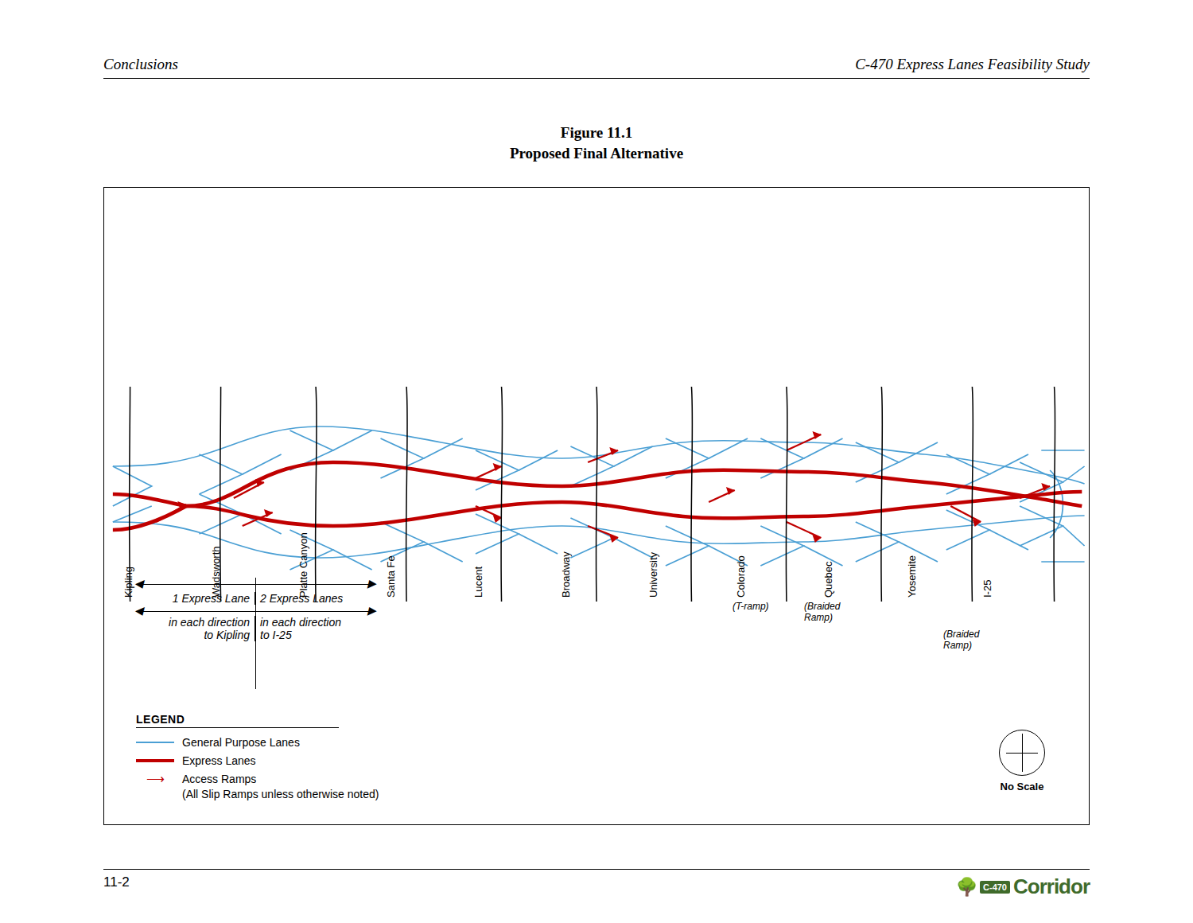Conclusions
C-470 Express Lanes Feasibility Study
Figure 11.1
Proposed Final Alternative
Kipling
Wadsworth
Platte Canyon
Santa Fe
Lucent
Broadway
University
Colorado
Quebec
Yosemite
I-25
(T-ramp)
(Braided
Ramp)
(Braided
Ramp)
◀
▶
1 Express Lane
2 Express Lanes
◀
▶
in each direction
to Kipling
in each direction
to I-25
LEGEND
General Purpose Lanes
Express Lanes
⟶ Access Ramps
(All Slip Ramps unless otherwise noted)
No Scale
11-2
🌳 C-470 Corridor